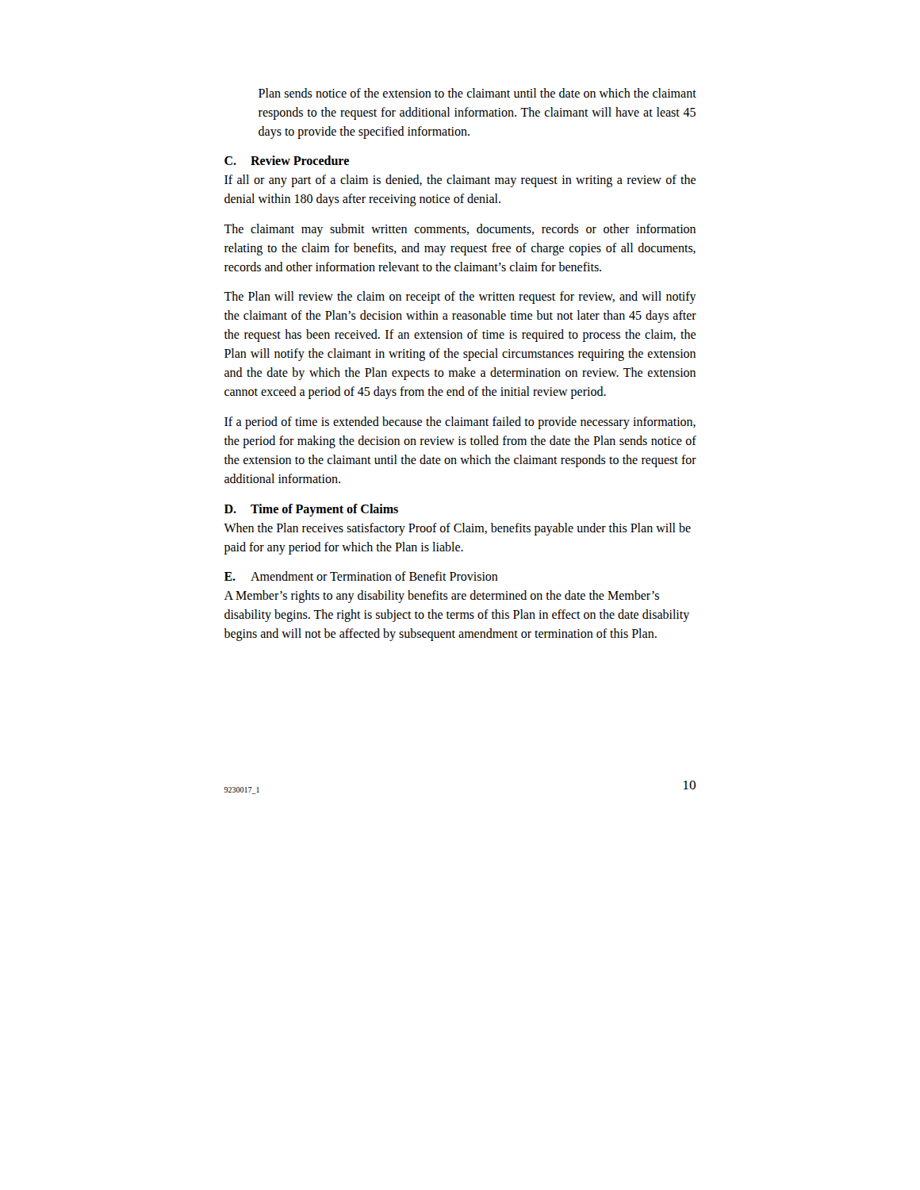Plan sends notice of the extension to the claimant until the date on which the claimant responds to the request for additional information. The claimant will have at least 45 days to provide the specified information.
C. Review Procedure
If all or any part of a claim is denied, the claimant may request in writing a review of the denial within 180 days after receiving notice of denial.
The claimant may submit written comments, documents, records or other information relating to the claim for benefits, and may request free of charge copies of all documents, records and other information relevant to the claimant’s claim for benefits.
The Plan will review the claim on receipt of the written request for review, and will notify the claimant of the Plan’s decision within a reasonable time but not later than 45 days after the request has been received. If an extension of time is required to process the claim, the Plan will notify the claimant in writing of the special circumstances requiring the extension and the date by which the Plan expects to make a determination on review. The extension cannot exceed a period of 45 days from the end of the initial review period.
If a period of time is extended because the claimant failed to provide necessary information, the period for making the decision on review is tolled from the date the Plan sends notice of the extension to the claimant until the date on which the claimant responds to the request for additional information.
D. Time of Payment of Claims
When the Plan receives satisfactory Proof of Claim, benefits payable under this Plan will be paid for any period for which the Plan is liable.
E. Amendment or Termination of Benefit Provision
A Member’s rights to any disability benefits are determined on the date the Member’s disability begins. The right is subject to the terms of this Plan in effect on the date disability begins and will not be affected by subsequent amendment or termination of this Plan.
9230017_1
10